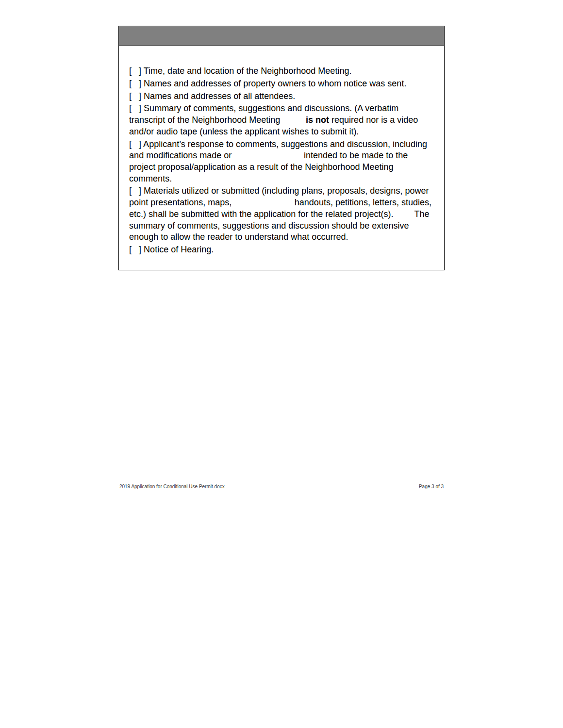[ ] Time, date and location of the Neighborhood Meeting.
[ ] Names and addresses of property owners to whom notice was sent.
[ ] Names and addresses of all attendees.
[ ] Summary of comments, suggestions and discussions. (A verbatim transcript of the Neighborhood Meeting is not required nor is a video and/or audio tape (unless the applicant wishes to submit it).
[ ] Applicant’s response to comments, suggestions and discussion, including and modifications made or intended to be made to the project proposal/application as a result of the Neighborhood Meeting comments.
[ ] Materials utilized or submitted (including plans, proposals, designs, power point presentations, maps, handouts, petitions, letters, studies, etc.) shall be submitted with the application for the related project(s). The summary of comments, suggestions and discussion should be extensive enough to allow the reader to understand what occurred.
[ ] Notice of Hearing.
2019 Application for Conditional Use Permit.docx
Page 3 of 3